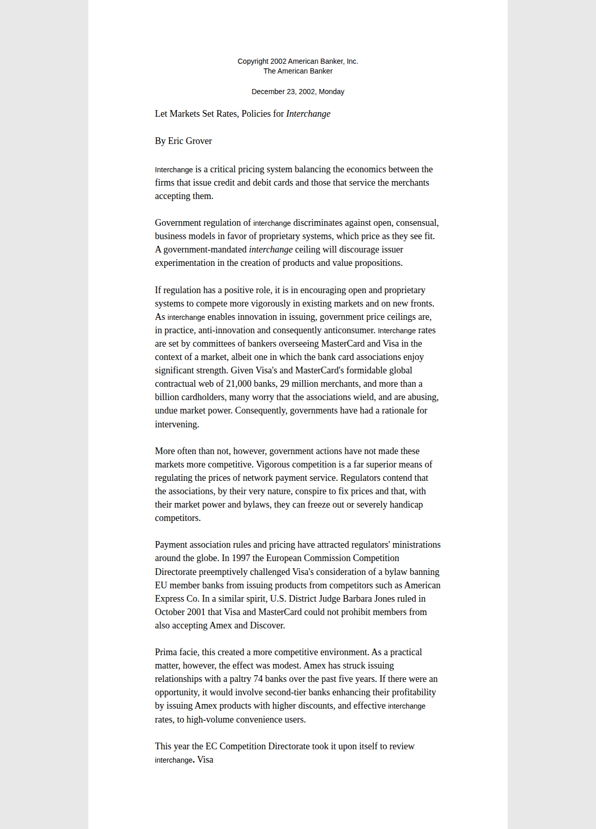Copyright 2002 American Banker, Inc. The American Banker December 23, 2002, Monday
Let Markets Set Rates, Policies for Interchange
By Eric Grover
Interchange is a critical pricing system balancing the economics between the firms that issue credit and debit cards and those that service the merchants accepting them.
Government regulation of interchange discriminates against open, consensual, business models in favor of proprietary systems, which price as they see fit. A government-mandated interchange ceiling will discourage issuer experimentation in the creation of products and value propositions.
If regulation has a positive role, it is in encouraging open and proprietary systems to compete more vigorously in existing markets and on new fronts. As interchange enables innovation in issuing, government price ceilings are, in practice, anti-innovation and consequently anticonsumer. Interchange rates are set by committees of bankers overseeing MasterCard and Visa in the context of a market, albeit one in which the bank card associations enjoy significant strength. Given Visa's and MasterCard's formidable global contractual web of 21,000 banks, 29 million merchants, and more than a billion cardholders, many worry that the associations wield, and are abusing, undue market power. Consequently, governments have had a rationale for intervening.
More often than not, however, government actions have not made these markets more competitive. Vigorous competition is a far superior means of regulating the prices of network payment service. Regulators contend that the associations, by their very nature, conspire to fix prices and that, with their market power and bylaws, they can freeze out or severely handicap competitors.
Payment association rules and pricing have attracted regulators' ministrations around the globe. In 1997 the European Commission Competition Directorate preemptively challenged Visa's consideration of a bylaw banning EU member banks from issuing products from competitors such as American Express Co. In a similar spirit, U.S. District Judge Barbara Jones ruled in October 2001 that Visa and MasterCard could not prohibit members from also accepting Amex and Discover.
Prima facie, this created a more competitive environment. As a practical matter, however, the effect was modest. Amex has struck issuing relationships with a paltry 74 banks over the past five years. If there were an opportunity, it would involve second-tier banks enhancing their profitability by issuing Amex products with higher discounts, and effective interchange rates, to high-volume convenience users.
This year the EC Competition Directorate took it upon itself to review interchange. Visa